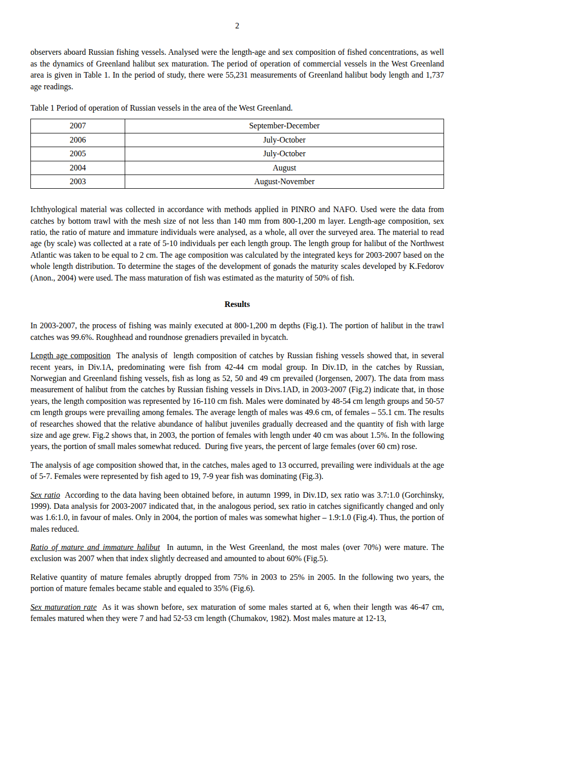2
observers aboard Russian fishing vessels. Analysed were the length-age and sex composition of fished concentrations, as well as the dynamics of Greenland halibut sex maturation. The period of operation of commercial vessels in the West Greenland area is given in Table 1. In the period of study, there were 55,231 measurements of Greenland halibut body length and 1,737 age readings.
Table 1 Period of operation of Russian vessels in the area of the West Greenland.
| 2007 | September-December |
| 2006 | July-October |
| 2005 | July-October |
| 2004 | August |
| 2003 | August-November |
Ichthyological material was collected in accordance with methods applied in PINRO and NAFO. Used were the data from catches by bottom trawl with the mesh size of not less than 140 mm from 800-1,200 m layer. Length-age composition, sex ratio, the ratio of mature and immature individuals were analysed, as a whole, all over the surveyed area. The material to read age (by scale) was collected at a rate of 5-10 individuals per each length group. The length group for halibut of the Northwest Atlantic was taken to be equal to 2 cm. The age composition was calculated by the integrated keys for 2003-2007 based on the whole length distribution. To determine the stages of the development of gonads the maturity scales developed by K.Fedorov (Anon., 2004) were used. The mass maturation of fish was estimated as the maturity of 50% of fish.
Results
In 2003-2007, the process of fishing was mainly executed at 800-1,200 m depths (Fig.1). The portion of halibut in the trawl catches was 99.6%. Roughhead and roundnose grenadiers prevailed in bycatch.
Length age composition The analysis of length composition of catches by Russian fishing vessels showed that, in several recent years, in Div.1A, predominating were fish from 42-44 cm modal group. In Div.1D, in the catches by Russian, Norwegian and Greenland fishing vessels, fish as long as 52, 50 and 49 cm prevailed (Jorgensen, 2007). The data from mass measurement of halibut from the catches by Russian fishing vessels in Divs.1AD, in 2003-2007 (Fig.2) indicate that, in those years, the length composition was represented by 16-110 cm fish. Males were dominated by 48-54 cm length groups and 50-57 cm length groups were prevailing among females. The average length of males was 49.6 cm, of females – 55.1 cm. The results of researches showed that the relative abundance of halibut juveniles gradually decreased and the quantity of fish with large size and age grew. Fig.2 shows that, in 2003, the portion of females with length under 40 cm was about 1.5%. In the following years, the portion of small males somewhat reduced. During five years, the percent of large females (over 60 cm) rose.
The analysis of age composition showed that, in the catches, males aged to 13 occurred, prevailing were individuals at the age of 5-7. Females were represented by fish aged to 19, 7-9 year fish was dominating (Fig.3).
Sex ratio According to the data having been obtained before, in autumn 1999, in Div.1D, sex ratio was 3.7:1.0 (Gorchinsky, 1999). Data analysis for 2003-2007 indicated that, in the analogous period, sex ratio in catches significantly changed and only was 1.6:1.0, in favour of males. Only in 2004, the portion of males was somewhat higher – 1.9:1.0 (Fig.4). Thus, the portion of males reduced.
Ratio of mature and immature halibut In autumn, in the West Greenland, the most males (over 70%) were mature. The exclusion was 2007 when that index slightly decreased and amounted to about 60% (Fig.5).
Relative quantity of mature females abruptly dropped from 75% in 2003 to 25% in 2005. In the following two years, the portion of mature females became stable and equaled to 35% (Fig.6).
Sex maturation rate As it was shown before, sex maturation of some males started at 6, when their length was 46-47 cm, females matured when they were 7 and had 52-53 cm length (Chumakov, 1982). Most males mature at 12-13,